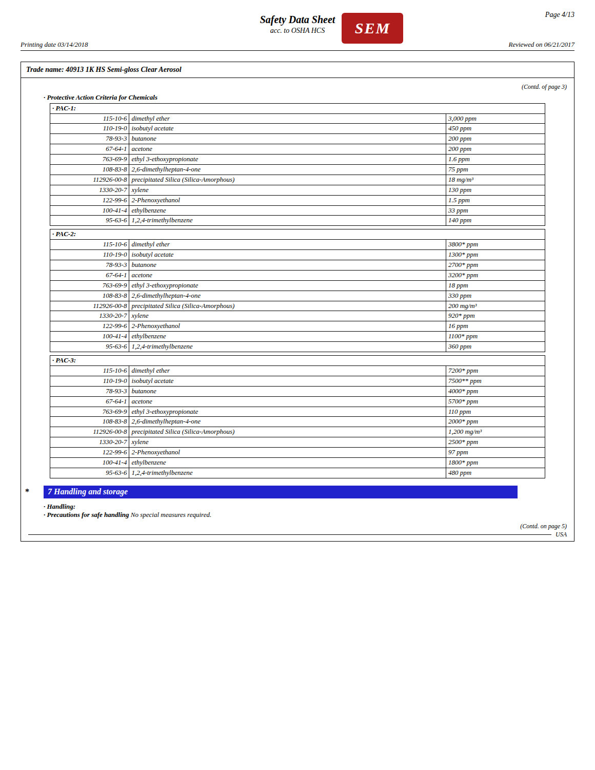Page 4/13
SEM
Safety Data Sheet
acc. to OSHA HCS
Printing date 03/14/2018 Reviewed on 06/21/2017
Trade name: 40913 1K HS Semi-gloss Clear Aerosol
(Contd. of page 3)
· Protective Action Criteria for Chemicals
· PAC-1:
| 115-10-6 | dimethyl ether | 3,000 ppm |
| 110-19-0 | isobutyl acetate | 450 ppm |
| 78-93-3 | butanone | 200 ppm |
| 67-64-1 | acetone | 200 ppm |
| 763-69-9 | ethyl 3-ethoxypropionate | 1.6 ppm |
| 108-83-8 | 2,6-dimethylheptan-4-one | 75 ppm |
| 112926-00-8 | precipitated Silica (Silica-Amorphous) | 18 mg/m³ |
| 1330-20-7 | xylene | 130 ppm |
| 122-99-6 | 2-Phenoxyethanol | 1.5 ppm |
| 100-41-4 | ethylbenzene | 33 ppm |
| 95-63-6 | 1,2,4-trimethylbenzene | 140 ppm |
· PAC-2:
| 115-10-6 | dimethyl ether | 3800* ppm |
| 110-19-0 | isobutyl acetate | 1300* ppm |
| 78-93-3 | butanone | 2700* ppm |
| 67-64-1 | acetone | 3200* ppm |
| 763-69-9 | ethyl 3-ethoxypropionate | 18 ppm |
| 108-83-8 | 2,6-dimethylheptan-4-one | 330 ppm |
| 112926-00-8 | precipitated Silica (Silica-Amorphous) | 200 mg/m³ |
| 1330-20-7 | xylene | 920* ppm |
| 122-99-6 | 2-Phenoxyethanol | 16 ppm |
| 100-41-4 | ethylbenzene | 1100* ppm |
| 95-63-6 | 1,2,4-trimethylbenzene | 360 ppm |
· PAC-3:
| 115-10-6 | dimethyl ether | 7200* ppm |
| 110-19-0 | isobutyl acetate | 7500** ppm |
| 78-93-3 | butanone | 4000* ppm |
| 67-64-1 | acetone | 5700* ppm |
| 763-69-9 | ethyl 3-ethoxypropionate | 110 ppm |
| 108-83-8 | 2,6-dimethylheptan-4-one | 2000* ppm |
| 112926-00-8 | precipitated Silica (Silica-Amorphous) | 1,200 mg/m³ |
| 1330-20-7 | xylene | 2500* ppm |
| 122-99-6 | 2-Phenoxyethanol | 97 ppm |
| 100-41-4 | ethylbenzene | 1800* ppm |
| 95-63-6 | 1,2,4-trimethylbenzene | 480 ppm |
*
7 Handling and storage
· Handling:
· Precautions for safe handling No special measures required.
(Contd. on page 5)
USA